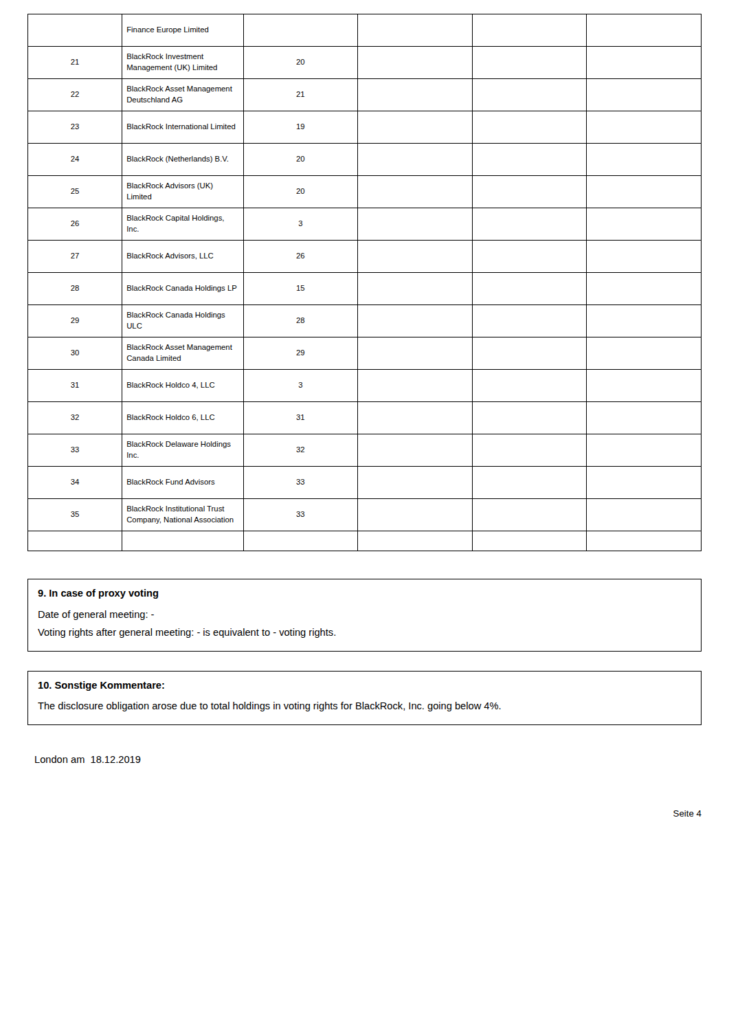| | Finance Europe Limited | | | | |
| 21 | BlackRock Investment Management (UK) Limited | 20 | | | |
| 22 | BlackRock Asset Management Deutschland AG | 21 | | | |
| 23 | BlackRock International Limited | 19 | | | |
| 24 | BlackRock (Netherlands) B.V. | 20 | | | |
| 25 | BlackRock Advisors (UK) Limited | 20 | | | |
| 26 | BlackRock Capital Holdings, Inc. | 3 | | | |
| 27 | BlackRock Advisors, LLC | 26 | | | |
| 28 | BlackRock Canada Holdings LP | 15 | | | |
| 29 | BlackRock Canada Holdings ULC | 28 | | | |
| 30 | BlackRock Asset Management Canada Limited | 29 | | | |
| 31 | BlackRock Holdco 4, LLC | 3 | | | |
| 32 | BlackRock Holdco 6, LLC | 31 | | | |
| 33 | BlackRock Delaware Holdings Inc. | 32 | | | |
| 34 | BlackRock Fund Advisors | 33 | | | |
| 35 | BlackRock Institutional Trust Company, National Association | 33 | | | |
9. In case of proxy voting
Date of general meeting: -
Voting rights after general meeting: - is equivalent to - voting rights.
10. Sonstige Kommentare:
The disclosure obligation arose due to total holdings in voting rights for BlackRock, Inc. going below 4%.
London am 18.12.2019
Seite 4